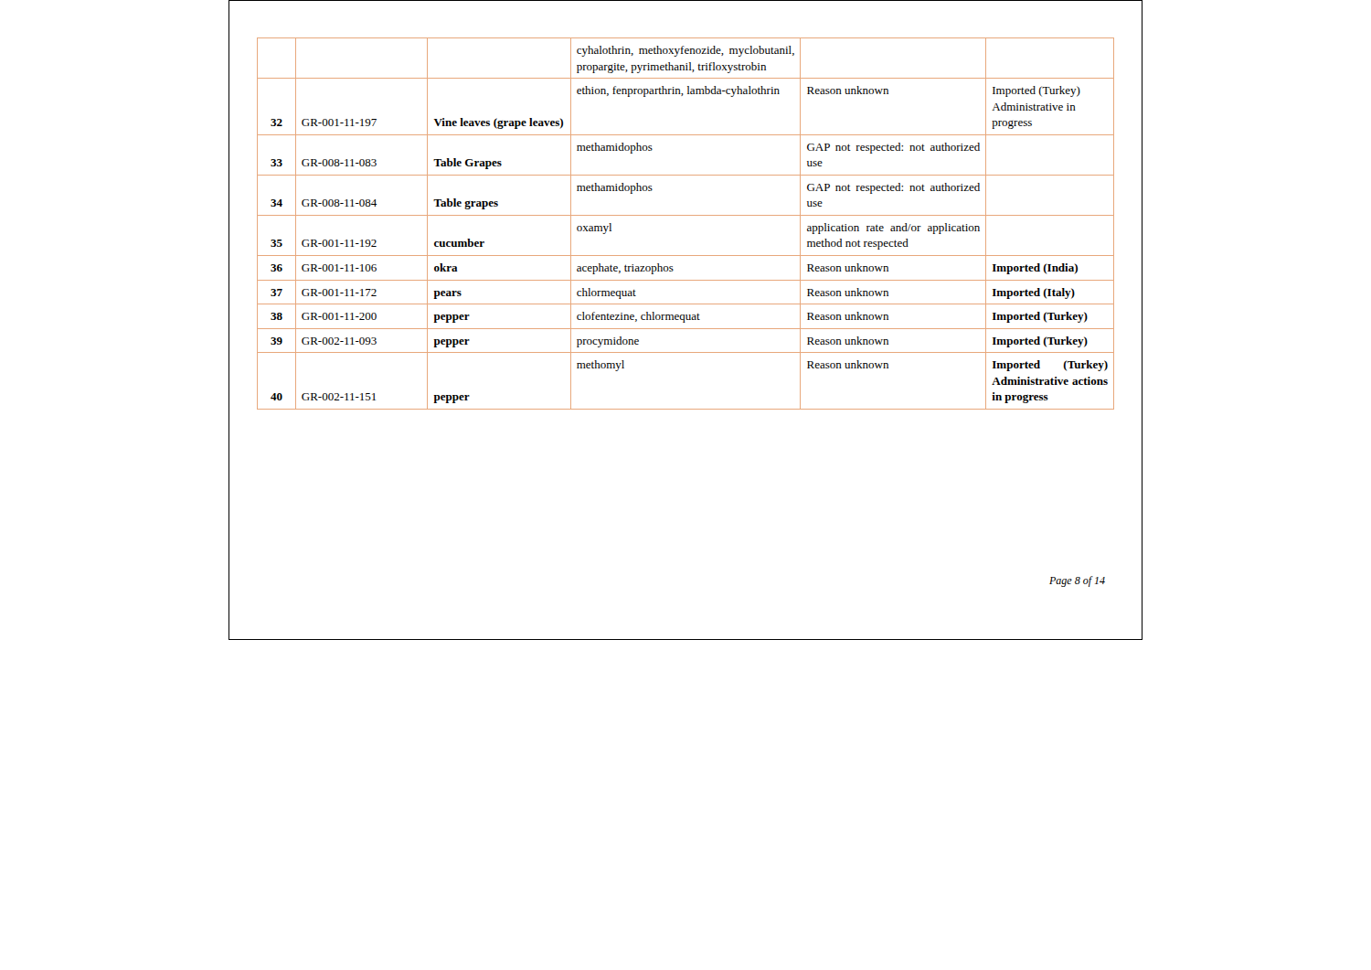| | | | cyhalothrin, methoxyfenozide, myclobutanil, propargite, pyrimethanil, trifloxystrobin | | |
| 32 | GR-001-11-197 | Vine leaves (grape leaves) | ethion, fenproparthrin, lambda-cyhalothrin | Reason unknown | Imported (Turkey) Administrative in progress |
| 33 | GR-008-11-083 | Table Grapes | methamidophos | GAP not respected: not authorized use | |
| 34 | GR-008-11-084 | Table grapes | methamidophos | GAP not respected: not authorized use | |
| 35 | GR-001-11-192 | cucumber | oxamyl | application rate and/or application method not respected | |
| 36 | GR-001-11-106 | okra | acephate, triazophos | Reason unknown | Imported (India) |
| 37 | GR-001-11-172 | pears | chlormequat | Reason unknown | Imported (Italy) |
| 38 | GR-001-11-200 | pepper | clofentezine, chlormequat | Reason unknown | Imported (Turkey) |
| 39 | GR-002-11-093 | pepper | procymidone | Reason unknown | Imported (Turkey) |
| 40 | GR-002-11-151 | pepper | methomyl | Reason unknown | Imported (Turkey) Administrative actions in progress |
Page 8 of 14